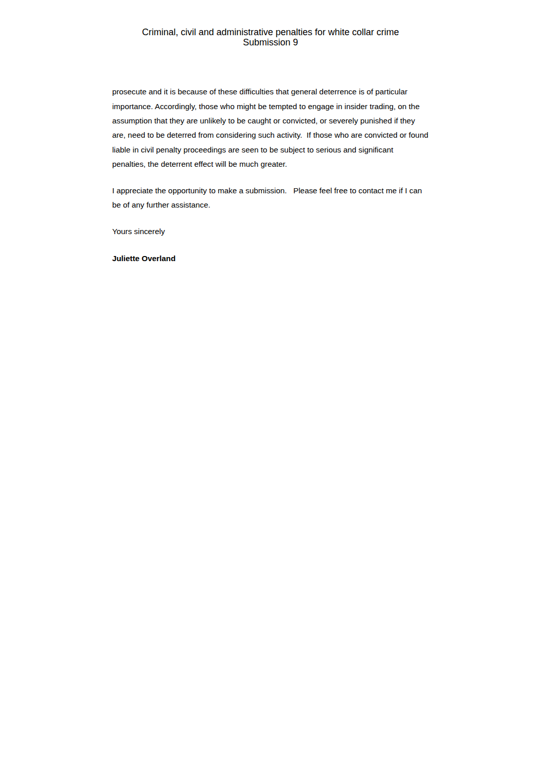Criminal, civil and administrative penalties for white collar crime Submission 9
prosecute and it is because of these difficulties that general deterrence is of particular importance. Accordingly, those who might be tempted to engage in insider trading, on the assumption that they are unlikely to be caught or convicted, or severely punished if they are, need to be deterred from considering such activity. If those who are convicted or found liable in civil penalty proceedings are seen to be subject to serious and significant penalties, the deterrent effect will be much greater.
I appreciate the opportunity to make a submission. Please feel free to contact me if I can be of any further assistance.
Yours sincerely
Juliette Overland